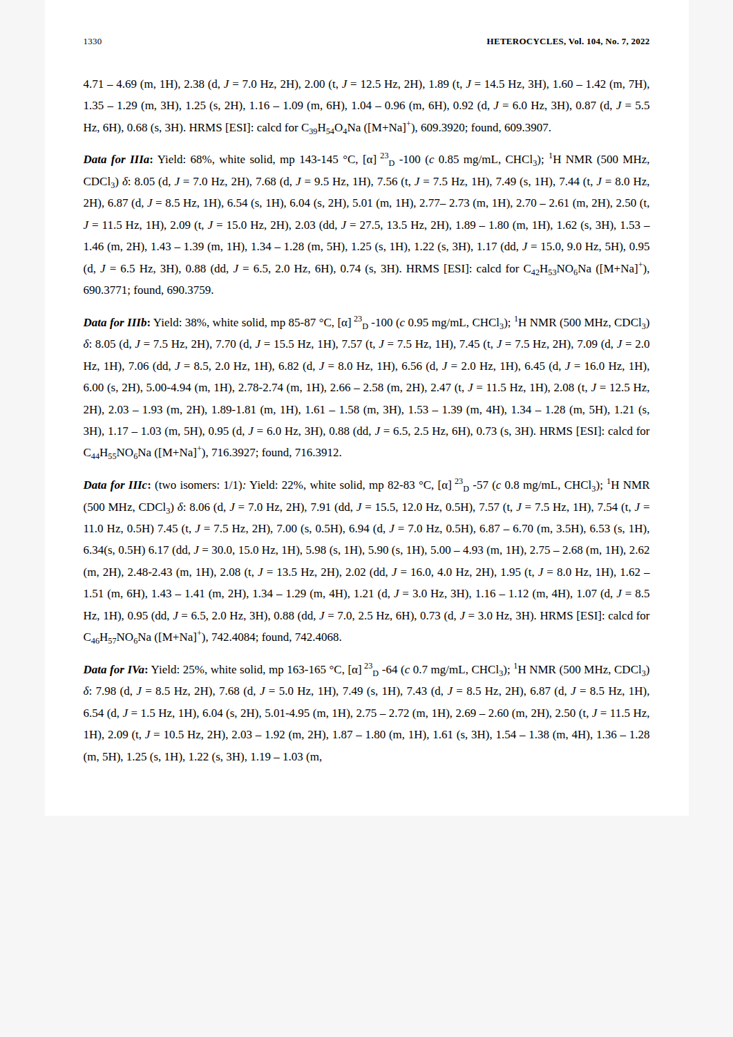1330 HETEROCYCLES, Vol. 104, No. 7, 2022
4.71 – 4.69 (m, 1H), 2.38 (d, J = 7.0 Hz, 2H), 2.00 (t, J = 12.5 Hz, 2H), 1.89 (t, J = 14.5 Hz, 3H), 1.60 – 1.42 (m, 7H), 1.35 – 1.29 (m, 3H), 1.25 (s, 2H), 1.16 – 1.09 (m, 6H), 1.04 – 0.96 (m, 6H), 0.92 (d, J = 6.0 Hz, 3H), 0.87 (d, J = 5.5 Hz, 6H), 0.68 (s, 3H). HRMS [ESI]: calcd for C39H54O4Na ([M+Na]+), 609.3920; found, 609.3907.
Data for IIIa: Yield: 68%, white solid, mp 143-145 °C, [α] 23D -100 (c 0.85 mg/mL, CHCl3); 1H NMR (500 MHz, CDCl3) δ: 8.05 (d, J = 7.0 Hz, 2H), 7.68 (d, J = 9.5 Hz, 1H), 7.56 (t, J = 7.5 Hz, 1H), 7.49 (s, 1H), 7.44 (t, J = 8.0 Hz, 2H), 6.87 (d, J = 8.5 Hz, 1H), 6.54 (s, 1H), 6.04 (s, 2H), 5.01 (m, 1H), 2.77– 2.73 (m, 1H), 2.70 – 2.61 (m, 2H), 2.50 (t, J = 11.5 Hz, 1H), 2.09 (t, J = 15.0 Hz, 2H), 2.03 (dd, J = 27.5, 13.5 Hz, 2H), 1.89 – 1.80 (m, 1H), 1.62 (s, 3H), 1.53 – 1.46 (m, 2H), 1.43 – 1.39 (m, 1H), 1.34 – 1.28 (m, 5H), 1.25 (s, 1H), 1.22 (s, 3H), 1.17 (dd, J = 15.0, 9.0 Hz, 5H), 0.95 (d, J = 6.5 Hz, 3H), 0.88 (dd, J = 6.5, 2.0 Hz, 6H), 0.74 (s, 3H). HRMS [ESI]: calcd for C42H53NO6Na ([M+Na]+), 690.3771; found, 690.3759.
Data for IIIb: Yield: 38%, white solid, mp 85-87 °C, [α] 23D -100 (c 0.95 mg/mL, CHCl3); 1H NMR (500 MHz, CDCl3) δ: 8.05 (d, J = 7.5 Hz, 2H), 7.70 (d, J = 15.5 Hz, 1H), 7.57 (t, J = 7.5 Hz, 1H), 7.45 (t, J = 7.5 Hz, 2H), 7.09 (d, J = 2.0 Hz, 1H), 7.06 (dd, J = 8.5, 2.0 Hz, 1H), 6.82 (d, J = 8.0 Hz, 1H), 6.56 (d, J = 2.0 Hz, 1H), 6.45 (d, J = 16.0 Hz, 1H), 6.00 (s, 2H), 5.00-4.94 (m, 1H), 2.78-2.74 (m, 1H), 2.66 – 2.58 (m, 2H), 2.47 (t, J = 11.5 Hz, 1H), 2.08 (t, J = 12.5 Hz, 2H), 2.03 – 1.93 (m, 2H), 1.89-1.81 (m, 1H), 1.61 – 1.58 (m, 3H), 1.53 – 1.39 (m, 4H), 1.34 – 1.28 (m, 5H), 1.21 (s, 3H), 1.17 – 1.03 (m, 5H), 0.95 (d, J = 6.0 Hz, 3H), 0.88 (dd, J = 6.5, 2.5 Hz, 6H), 0.73 (s, 3H). HRMS [ESI]: calcd for C44H55NO6Na ([M+Na]+), 716.3927; found, 716.3912.
Data for IIIc: (two isomers: 1/1): Yield: 22%, white solid, mp 82-83 °C, [α] 23D -57 (c 0.8 mg/mL, CHCl3); 1H NMR (500 MHz, CDCl3) δ: 8.06 (d, J = 7.0 Hz, 2H), 7.91 (dd, J = 15.5, 12.0 Hz, 0.5H), 7.57 (t, J = 7.5 Hz, 1H), 7.54 (t, J = 11.0 Hz, 0.5H) 7.45 (t, J = 7.5 Hz, 2H), 7.00 (s, 0.5H), 6.94 (d, J = 7.0 Hz, 0.5H), 6.87 – 6.70 (m, 3.5H), 6.53 (s, 1H), 6.34(s, 0.5H) 6.17 (dd, J = 30.0, 15.0 Hz, 1H), 5.98 (s, 1H), 5.90 (s, 1H), 5.00 – 4.93 (m, 1H), 2.75 – 2.68 (m, 1H), 2.62 (m, 2H), 2.48-2.43 (m, 1H), 2.08 (t, J = 13.5 Hz, 2H), 2.02 (dd, J = 16.0, 4.0 Hz, 2H), 1.95 (t, J = 8.0 Hz, 1H), 1.62 – 1.51 (m, 6H), 1.43 – 1.41 (m, 2H), 1.34 – 1.29 (m, 4H), 1.21 (d, J = 3.0 Hz, 3H), 1.16 – 1.12 (m, 4H), 1.07 (d, J = 8.5 Hz, 1H), 0.95 (dd, J = 6.5, 2.0 Hz, 3H), 0.88 (dd, J = 7.0, 2.5 Hz, 6H), 0.73 (d, J = 3.0 Hz, 3H). HRMS [ESI]: calcd for C46H57NO6Na ([M+Na]+), 742.4084; found, 742.4068.
Data for IVa: Yield: 25%, white solid, mp 163-165 °C, [α] 23D -64 (c 0.7 mg/mL, CHCl3); 1H NMR (500 MHz, CDCl3) δ: 7.98 (d, J = 8.5 Hz, 2H), 7.68 (d, J = 5.0 Hz, 1H), 7.49 (s, 1H), 7.43 (d, J = 8.5 Hz, 2H), 6.87 (d, J = 8.5 Hz, 1H), 6.54 (d, J = 1.5 Hz, 1H), 6.04 (s, 2H), 5.01-4.95 (m, 1H), 2.75 – 2.72 (m, 1H), 2.69 – 2.60 (m, 2H), 2.50 (t, J = 11.5 Hz, 1H), 2.09 (t, J = 10.5 Hz, 2H), 2.03 – 1.92 (m, 2H), 1.87 – 1.80 (m, 1H), 1.61 (s, 3H), 1.54 – 1.38 (m, 4H), 1.36 – 1.28 (m, 5H), 1.25 (s, 1H), 1.22 (s, 3H), 1.19 – 1.03 (m,